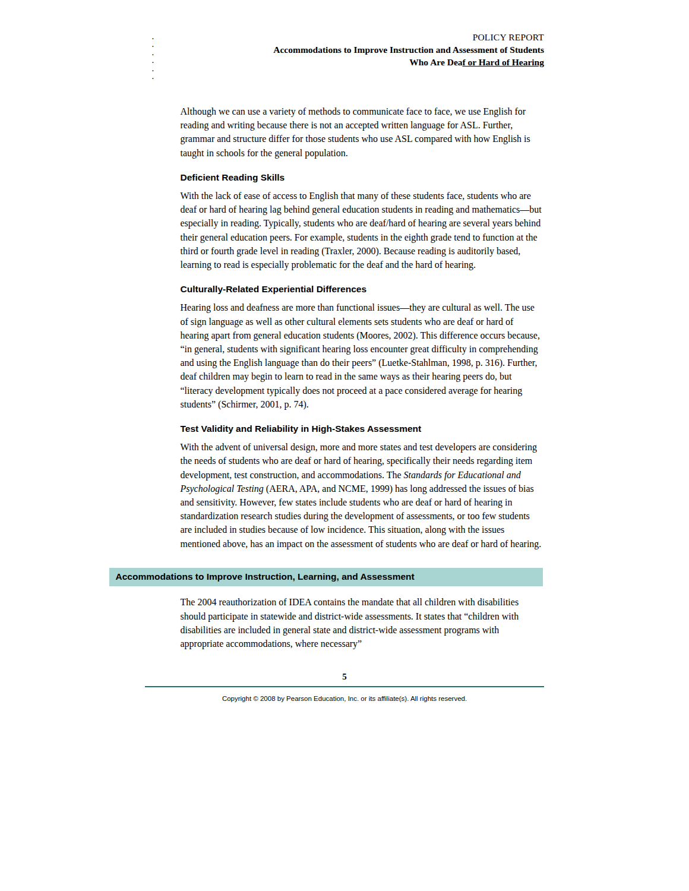......
POLICY REPORT
Accommodations to Improve Instruction and Assessment of Students
Who Are Deaf or Hard of Hearing
Although we can use a variety of methods to communicate face to face, we use English for reading and writing because there is not an accepted written language for ASL. Further, grammar and structure differ for those students who use ASL compared with how English is taught in schools for the general population.
Deficient Reading Skills
With the lack of ease of access to English that many of these students face, students who are deaf or hard of hearing lag behind general education students in reading and mathematics—but especially in reading. Typically, students who are deaf/hard of hearing are several years behind their general education peers. For example, students in the eighth grade tend to function at the third or fourth grade level in reading (Traxler, 2000). Because reading is auditorily based, learning to read is especially problematic for the deaf and the hard of hearing.
Culturally-Related Experiential Differences
Hearing loss and deafness are more than functional issues—they are cultural as well. The use of sign language as well as other cultural elements sets students who are deaf or hard of hearing apart from general education students (Moores, 2002). This difference occurs because, “in general, students with significant hearing loss encounter great difficulty in comprehending and using the English language than do their peers” (Luetke-Stahlman, 1998, p. 316). Further, deaf children may begin to learn to read in the same ways as their hearing peers do, but “literacy development typically does not proceed at a pace considered average for hearing students” (Schirmer, 2001, p. 74).
Test Validity and Reliability in High-Stakes Assessment
With the advent of universal design, more and more states and test developers are considering the needs of students who are deaf or hard of hearing, specifically their needs regarding item development, test construction, and accommodations. The Standards for Educational and Psychological Testing (AERA, APA, and NCME, 1999) has long addressed the issues of bias and sensitivity. However, few states include students who are deaf or hard of hearing in standardization research studies during the development of assessments, or too few students are included in studies because of low incidence. This situation, along with the issues mentioned above, has an impact on the assessment of students who are deaf or hard of hearing.
Accommodations to Improve Instruction, Learning, and Assessment
The 2004 reauthorization of IDEA contains the mandate that all children with disabilities should participate in statewide and district-wide assessments. It states that “children with disabilities are included in general state and district-wide assessment programs with appropriate accommodations, where necessary”
5
Copyright © 2008 by Pearson Education, Inc. or its affiliate(s). All rights reserved.